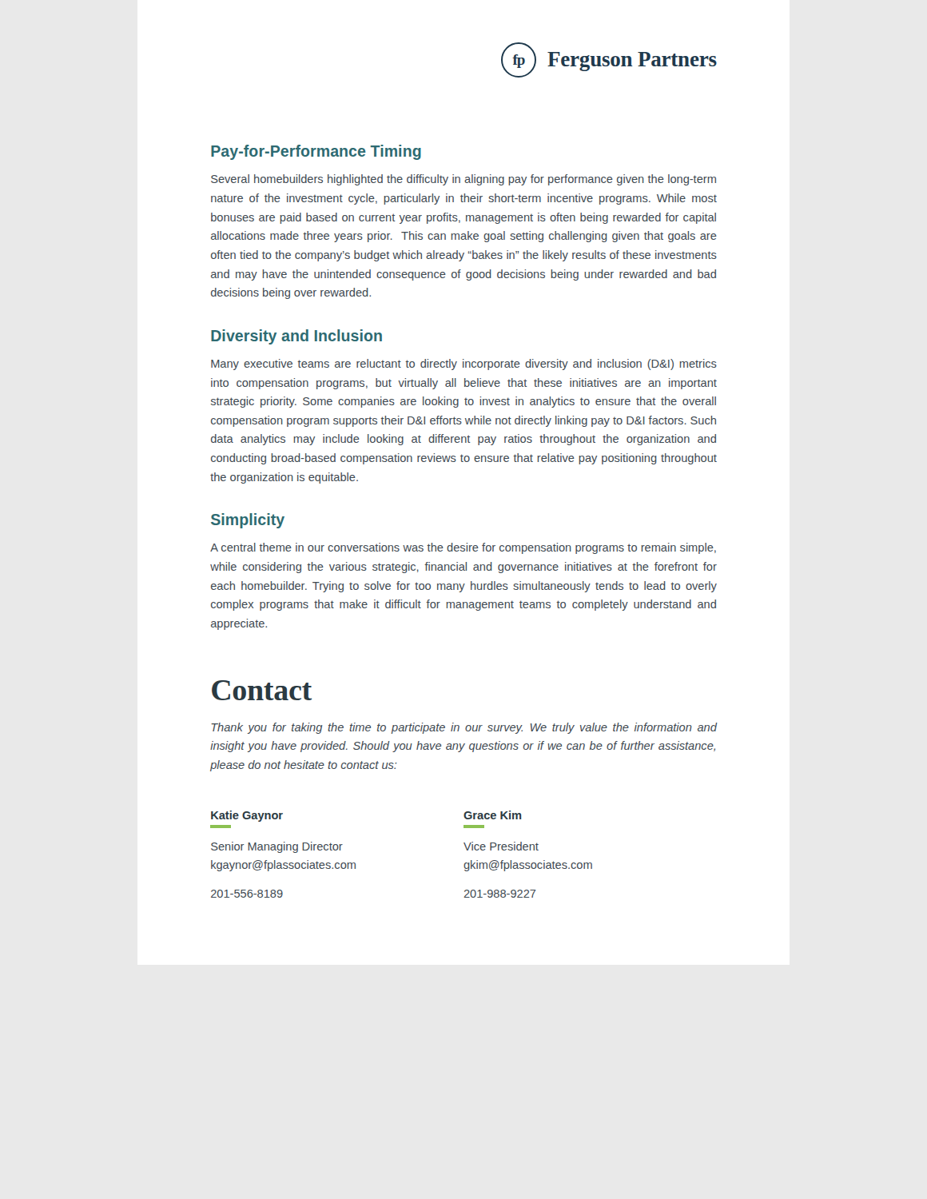fp
Ferguson Partners
Pay-for-Performance Timing
Several homebuilders highlighted the difficulty in aligning pay for performance given the long-term nature of the investment cycle, particularly in their short-term incentive programs. While most bonuses are paid based on current year profits, management is often being rewarded for capital allocations made three years prior. This can make goal setting challenging given that goals are often tied to the company’s budget which already “bakes in” the likely results of these investments and may have the unintended consequence of good decisions being under rewarded and bad decisions being over rewarded.
Diversity and Inclusion
Many executive teams are reluctant to directly incorporate diversity and inclusion (D&I) metrics into compensation programs, but virtually all believe that these initiatives are an important strategic priority. Some companies are looking to invest in analytics to ensure that the overall compensation program supports their D&I efforts while not directly linking pay to D&I factors. Such data analytics may include looking at different pay ratios throughout the organization and conducting broad-based compensation reviews to ensure that relative pay positioning throughout the organization is equitable.
Simplicity
A central theme in our conversations was the desire for compensation programs to remain simple, while considering the various strategic, financial and governance initiatives at the forefront for each homebuilder. Trying to solve for too many hurdles simultaneously tends to lead to overly complex programs that make it difficult for management teams to completely understand and appreciate.
Contact
Thank you for taking the time to participate in our survey. We truly value the information and insight you have provided. Should you have any questions or if we can be of further assistance, please do not hesitate to contact us:
Katie Gaynor
Senior Managing Director
kgaynor@fplassociates.com
201-556-8189
Grace Kim
Vice President
gkim@fplassociates.com
201-988-9227